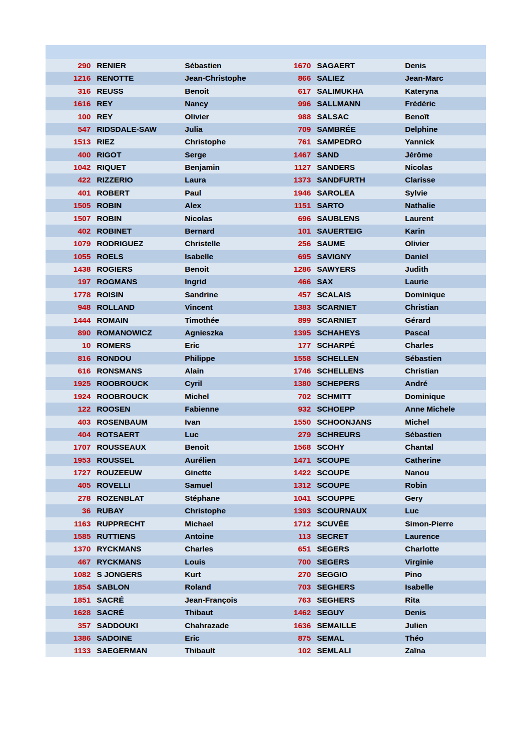| 290 | RENIER | Sébastien | 1670 | SAGAERT | Denis |
| 1216 | RENOTTE | Jean-Christophe | 866 | SALIEZ | Jean-Marc |
| 316 | REUSS | Benoit | 617 | SALIMUKHA | Kateryna |
| 1616 | REY | Nancy | 996 | SALLMANN | Frédéric |
| 100 | REY | Olivier | 988 | SALSAC | Benoît |
| 547 | RIDSDALE-SAW | Julia | 709 | SAMBRÉE | Delphine |
| 1513 | RIEZ | Christophe | 761 | SAMPEDRO | Yannick |
| 400 | RIGOT | Serge | 1467 | SAND | Jérôme |
| 1042 | RIQUET | Benjamin | 1127 | SANDERS | Nicolas |
| 422 | RIZZERIO | Laura | 1373 | SANDFURTH | Clarisse |
| 401 | ROBERT | Paul | 1946 | SAROLEA | Sylvie |
| 1505 | ROBIN | Alex | 1151 | SARTO | Nathalie |
| 1507 | ROBIN | Nicolas | 696 | SAUBLENS | Laurent |
| 402 | ROBINET | Bernard | 101 | SAUERTEIG | Karin |
| 1079 | RODRIGUEZ | Christelle | 256 | SAUME | Olivier |
| 1055 | ROELS | Isabelle | 695 | SAVIGNY | Daniel |
| 1438 | ROGIERS | Benoit | 1286 | SAWYERS | Judith |
| 197 | ROGMANS | Ingrid | 466 | SAX | Laurie |
| 1778 | ROISIN | Sandrine | 457 | SCALAIS | Dominique |
| 948 | ROLLAND | Vincent | 1383 | SCARNIET | Christian |
| 1444 | ROMAIN | Timothée | 899 | SCARNIET | Gérard |
| 890 | ROMANOWICZ | Agnieszka | 1395 | SCHAHEYS | Pascal |
| 10 | ROMERS | Eric | 177 | SCHARPÉ | Charles |
| 816 | RONDOU | Philippe | 1558 | SCHELLEN | Sébastien |
| 616 | RONSMANS | Alain | 1746 | SCHELLENS | Christian |
| 1925 | ROOBROUCK | Cyril | 1380 | SCHEPERS | André |
| 1924 | ROOBROUCK | Michel | 702 | SCHMITT | Dominique |
| 122 | ROOSEN | Fabienne | 932 | SCHOEPP | Anne Michele |
| 403 | ROSENBAUM | Ivan | 1550 | SCHOONJANS | Michel |
| 404 | ROTSAERT | Luc | 279 | SCHREURS | Sébastien |
| 1707 | ROUSSEAUX | Benoit | 1568 | SCOHY | Chantal |
| 1953 | ROUSSEL | Aurélien | 1471 | SCOUPE | Catherine |
| 1727 | ROUZEEUW | Ginette | 1422 | SCOUPE | Nanou |
| 405 | ROVELLI | Samuel | 1312 | SCOUPE | Robin |
| 278 | ROZENBLAT | Stéphane | 1041 | SCOUPPE | Gery |
| 36 | RUBAY | Christophe | 1393 | SCOURNAUX | Luc |
| 1163 | RUPPRECHT | Michael | 1712 | SCUVÉE | Simon-Pierre |
| 1585 | RUTTIENS | Antoine | 113 | SECRET | Laurence |
| 1370 | RYCKMANS | Charles | 651 | SEGERS | Charlotte |
| 467 | RYCKMANS | Louis | 700 | SEGERS | Virginie |
| 1082 | S JONGERS | Kurt | 270 | SEGGIO | Pino |
| 1854 | SABLON | Roland | 703 | SEGHERS | Isabelle |
| 1851 | SACRÉ | Jean-François | 763 | SEGHERS | Rita |
| 1628 | SACRÉ | Thibaut | 1462 | SEGUY | Denis |
| 357 | SADDOUKI | Chahrazade | 1636 | SEMAILLE | Julien |
| 1386 | SADOINE | Eric | 875 | SEMAL | Théo |
| 1133 | SAEGERMAN | Thibault | 102 | SEMLALI | Zaïna |